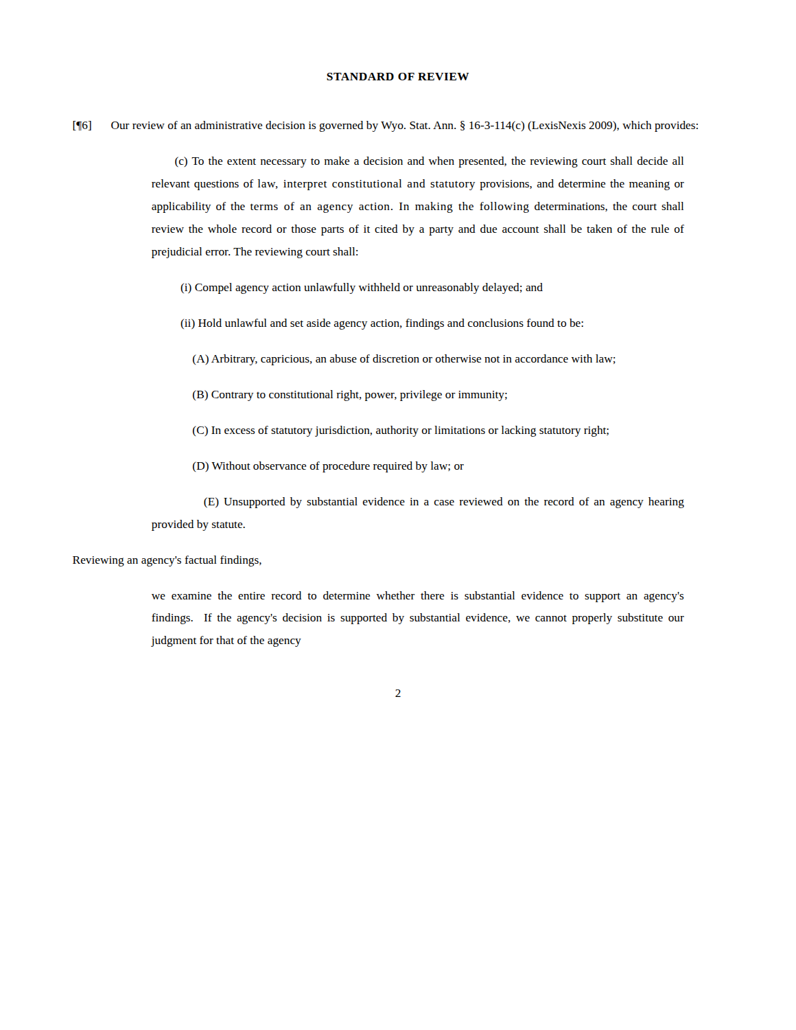STANDARD OF REVIEW
[¶6] Our review of an administrative decision is governed by Wyo. Stat. Ann. § 16-3-114(c) (LexisNexis 2009), which provides:
(c) To the extent necessary to make a decision and when presented, the reviewing court shall decide all relevant questions of law, interpret constitutional and statutory provisions, and determine the meaning or applicability of the terms of an agency action. In making the following determinations, the court shall review the whole record or those parts of it cited by a party and due account shall be taken of the rule of prejudicial error. The reviewing court shall:
(i) Compel agency action unlawfully withheld or unreasonably delayed; and
(ii) Hold unlawful and set aside agency action, findings and conclusions found to be:
(A) Arbitrary, capricious, an abuse of discretion or otherwise not in accordance with law;
(B) Contrary to constitutional right, power, privilege or immunity;
(C) In excess of statutory jurisdiction, authority or limitations or lacking statutory right;
(D) Without observance of procedure required by law; or
(E) Unsupported by substantial evidence in a case reviewed on the record of an agency hearing provided by statute.
Reviewing an agency's factual findings,
we examine the entire record to determine whether there is substantial evidence to support an agency's findings. If the agency's decision is supported by substantial evidence, we cannot properly substitute our judgment for that of the agency
2